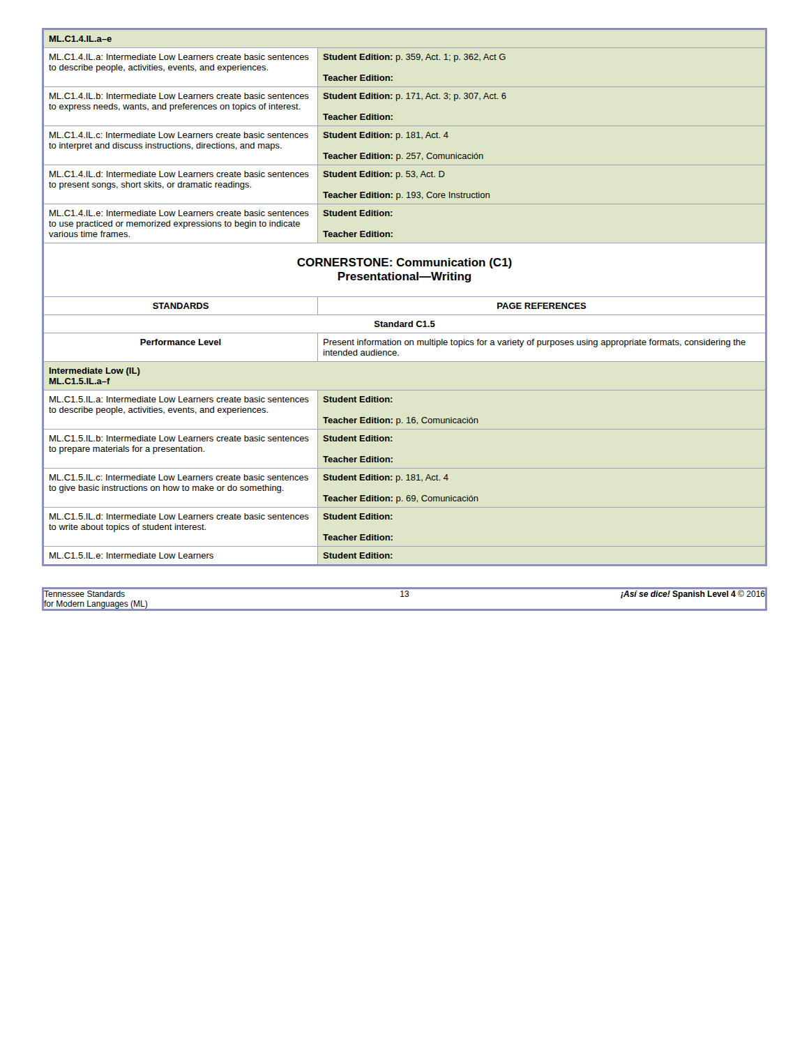| ML.C1.4.IL.a–e |
| ML.C1.4.IL.a: Intermediate Low Learners create basic sentences to describe people, activities, events, and experiences. | Student Edition: p. 359, Act. 1; p. 362, Act G Teacher Edition: |
| ML.C1.4.IL.b: Intermediate Low Learners create basic sentences to express needs, wants, and preferences on topics of interest. | Student Edition: p. 171, Act. 3; p. 307, Act. 6 Teacher Edition: |
| ML.C1.4.IL.c: Intermediate Low Learners create basic sentences to interpret and discuss instructions, directions, and maps. | Student Edition: p. 181, Act. 4 Teacher Edition: p. 257, Comunicación |
| ML.C1.4.IL.d: Intermediate Low Learners create basic sentences to present songs, short skits, or dramatic readings. | Student Edition: p. 53, Act. D Teacher Edition: p. 193, Core Instruction |
| ML.C1.4.IL.e: Intermediate Low Learners create basic sentences to use practiced or memorized expressions to begin to indicate various time frames. | Student Edition: Teacher Edition: |
| CORNERSTONE: Communication (C1) Presentational—Writing |
| STANDARDS | PAGE REFERENCES |
| Standard C1.5 |
| Performance Level | Present information on multiple topics for a variety of purposes using appropriate formats, considering the intended audience. |
| Intermediate Low (IL) ML.C1.5.IL.a–f |
| ML.C1.5.IL.a: Intermediate Low Learners create basic sentences to describe people, activities, events, and experiences. | Student Edition: Teacher Edition: p. 16, Comunicación |
| ML.C1.5.IL.b: Intermediate Low Learners create basic sentences to prepare materials for a presentation. | Student Edition: Teacher Edition: |
| ML.C1.5.IL.c: Intermediate Low Learners create basic sentences to give basic instructions on how to make or do something. | Student Edition: p. 181, Act. 4 Teacher Edition: p. 69, Comunicación |
| ML.C1.5.IL.d: Intermediate Low Learners create basic sentences to write about topics of student interest. | Student Edition: Teacher Edition: |
| ML.C1.5.IL.e: Intermediate Low Learners | Student Edition: |
| Tennessee Standards for Modern Languages (ML) | 13 | ¡Así se dice! Spanish Level 4 © 2016 |